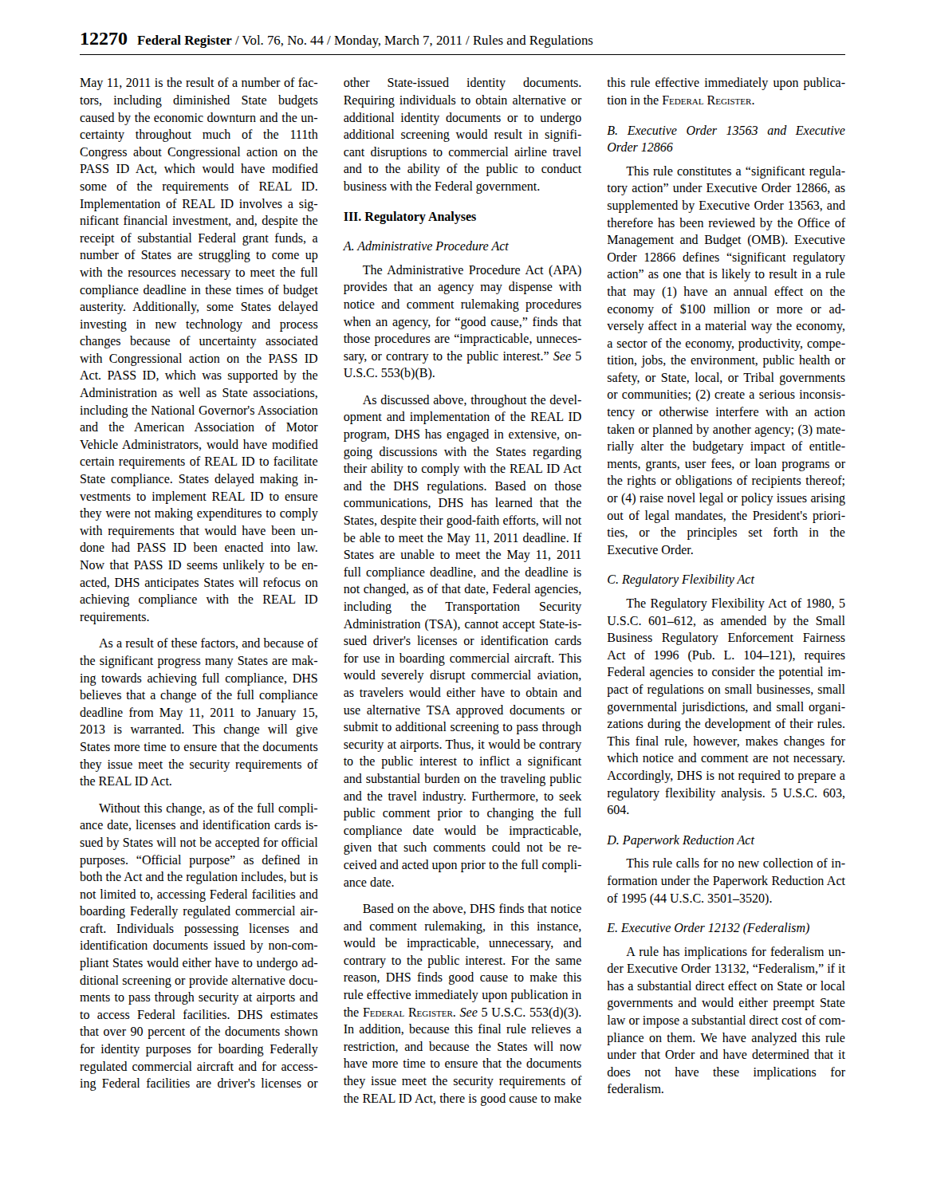12270 Federal Register / Vol. 76, No. 44 / Monday, March 7, 2011 / Rules and Regulations
May 11, 2011 is the result of a number of factors, including diminished State budgets caused by the economic downturn and the uncertainty throughout much of the 111th Congress about Congressional action on the PASS ID Act, which would have modified some of the requirements of REAL ID. Implementation of REAL ID involves a significant financial investment, and, despite the receipt of substantial Federal grant funds, a number of States are struggling to come up with the resources necessary to meet the full compliance deadline in these times of budget austerity. Additionally, some States delayed investing in new technology and process changes because of uncertainty associated with Congressional action on the PASS ID Act. PASS ID, which was supported by the Administration as well as State associations, including the National Governor's Association and the American Association of Motor Vehicle Administrators, would have modified certain requirements of REAL ID to facilitate State compliance. States delayed making investments to implement REAL ID to ensure they were not making expenditures to comply with requirements that would have been undone had PASS ID been enacted into law. Now that PASS ID seems unlikely to be enacted, DHS anticipates States will refocus on achieving compliance with the REAL ID requirements.
As a result of these factors, and because of the significant progress many States are making towards achieving full compliance, DHS believes that a change of the full compliance deadline from May 11, 2011 to January 15, 2013 is warranted. This change will give States more time to ensure that the documents they issue meet the security requirements of the REAL ID Act.
Without this change, as of the full compliance date, licenses and identification cards issued by States will not be accepted for official purposes. “Official purpose” as defined in both the Act and the regulation includes, but is not limited to, accessing Federal facilities and boarding Federally regulated commercial aircraft. Individuals possessing licenses and identification documents issued by non-compliant States would either have to undergo additional screening or provide alternative documents to pass through security at airports and to access Federal facilities. DHS estimates that over 90 percent of the documents shown for identity purposes for boarding Federally regulated commercial aircraft and for accessing Federal facilities are driver's licenses or other State-issued identity documents. Requiring individuals to obtain alternative or additional identity documents or to undergo additional screening would result in significant disruptions to commercial airline travel and to the ability of the public to conduct business with the Federal government.
III. Regulatory Analyses
A. Administrative Procedure Act
The Administrative Procedure Act (APA) provides that an agency may dispense with notice and comment rulemaking procedures when an agency, for “good cause,” finds that those procedures are “impracticable, unnecessary, or contrary to the public interest.” See 5 U.S.C. 553(b)(B).
As discussed above, throughout the development and implementation of the REAL ID program, DHS has engaged in extensive, ongoing discussions with the States regarding their ability to comply with the REAL ID Act and the DHS regulations. Based on those communications, DHS has learned that the States, despite their good-faith efforts, will not be able to meet the May 11, 2011 deadline. If States are unable to meet the May 11, 2011 full compliance deadline, and the deadline is not changed, as of that date, Federal agencies, including the Transportation Security Administration (TSA), cannot accept State-issued driver's licenses or identification cards for use in boarding commercial aircraft. This would severely disrupt commercial aviation, as travelers would either have to obtain and use alternative TSA approved documents or submit to additional screening to pass through security at airports. Thus, it would be contrary to the public interest to inflict a significant and substantial burden on the traveling public and the travel industry. Furthermore, to seek public comment prior to changing the full compliance date would be impracticable, given that such comments could not be received and acted upon prior to the full compliance date.
Based on the above, DHS finds that notice and comment rulemaking, in this instance, would be impracticable, unnecessary, and contrary to the public interest. For the same reason, DHS finds good cause to make this rule effective immediately upon publication in the Federal Register. See 5 U.S.C. 553(d)(3). In addition, because this final rule relieves a restriction, and because the States will now have more time to ensure that the documents they issue meet the security requirements of the REAL ID Act, there is good cause to make this rule effective immediately upon publication in the Federal Register.
B. Executive Order 13563 and Executive Order 12866
This rule constitutes a “significant regulatory action” under Executive Order 12866, as supplemented by Executive Order 13563, and therefore has been reviewed by the Office of Management and Budget (OMB). Executive Order 12866 defines “significant regulatory action” as one that is likely to result in a rule that may (1) have an annual effect on the economy of $100 million or more or adversely affect in a material way the economy, a sector of the economy, productivity, competition, jobs, the environment, public health or safety, or State, local, or Tribal governments or communities; (2) create a serious inconsistency or otherwise interfere with an action taken or planned by another agency; (3) materially alter the budgetary impact of entitlements, grants, user fees, or loan programs or the rights or obligations of recipients thereof; or (4) raise novel legal or policy issues arising out of legal mandates, the President's priorities, or the principles set forth in the Executive Order.
C. Regulatory Flexibility Act
The Regulatory Flexibility Act of 1980, 5 U.S.C. 601–612, as amended by the Small Business Regulatory Enforcement Fairness Act of 1996 (Pub. L. 104–121), requires Federal agencies to consider the potential impact of regulations on small businesses, small governmental jurisdictions, and small organizations during the development of their rules. This final rule, however, makes changes for which notice and comment are not necessary. Accordingly, DHS is not required to prepare a regulatory flexibility analysis. 5 U.S.C. 603, 604.
D. Paperwork Reduction Act
This rule calls for no new collection of information under the Paperwork Reduction Act of 1995 (44 U.S.C. 3501–3520).
E. Executive Order 12132 (Federalism)
A rule has implications for federalism under Executive Order 13132, “Federalism,” if it has a substantial direct effect on State or local governments and would either preempt State law or impose a substantial direct cost of compliance on them. We have analyzed this rule under that Order and have determined that it does not have these implications for federalism.